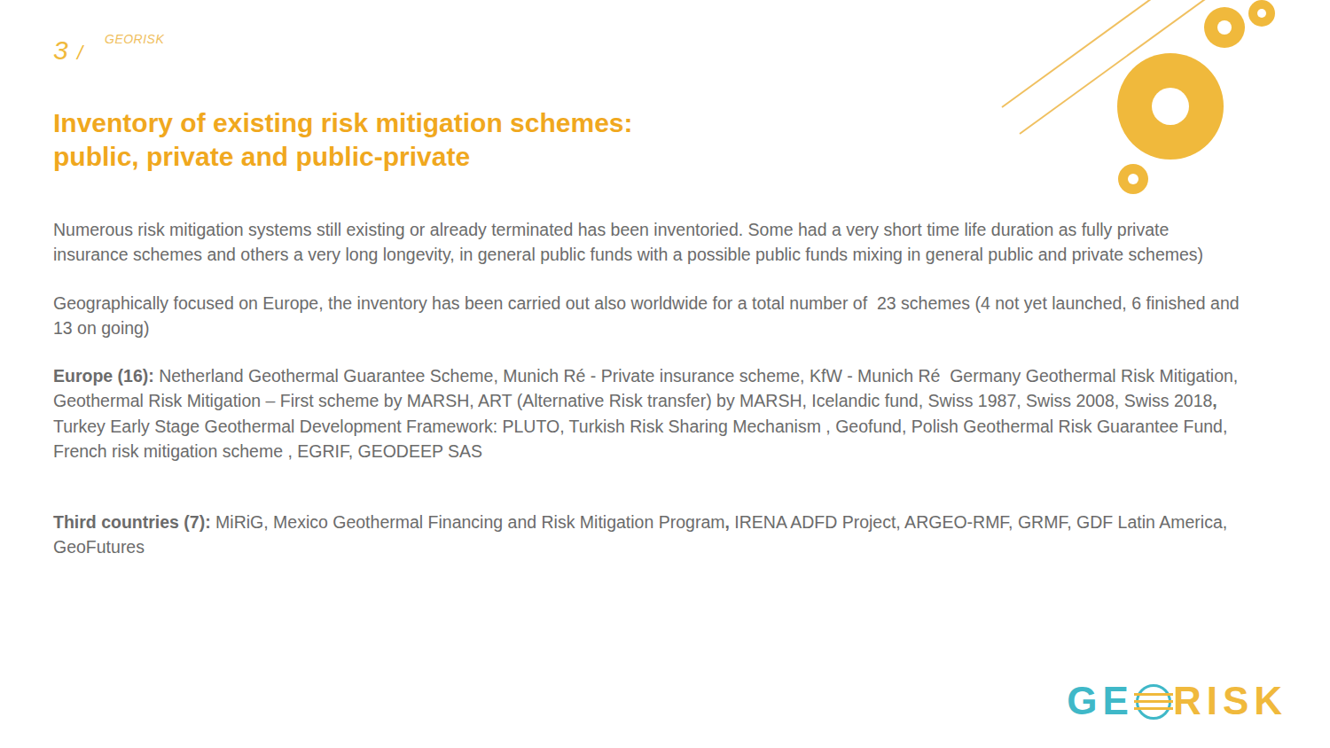3 /
GEORISK
Inventory of existing risk mitigation schemes:
public, private and public-private
Numerous risk mitigation systems still existing or already terminated has been inventoried. Some had a very short time life duration as fully private insurance schemes and others a very long longevity, in general public funds with a possible public funds mixing in general public and private schemes)
Geographically focused on Europe, the inventory has been carried out also worldwide for a total number of 23 schemes (4 not yet launched, 6 finished and 13 on going)
Europe (16): Netherland Geothermal Guarantee Scheme, Munich Ré - Private insurance scheme, KfW - Munich Ré Germany Geothermal Risk Mitigation, Geothermal Risk Mitigation – First scheme by MARSH, ART (Alternative Risk transfer) by MARSH, Icelandic fund, Swiss 1987, Swiss 2008, Swiss 2018, Turkey Early Stage Geothermal Development Framework: PLUTO, Turkish Risk Sharing Mechanism , Geofund, Polish Geothermal Risk Guarantee Fund, French risk mitigation scheme , EGRIF, GEODEEP SAS
Third countries (7): MiRiG, Mexico Geothermal Financing and Risk Mitigation Program, IRENA ADFD Project, ARGEO-RMF, GRMF, GDF Latin America, GeoFutures
GE RISK